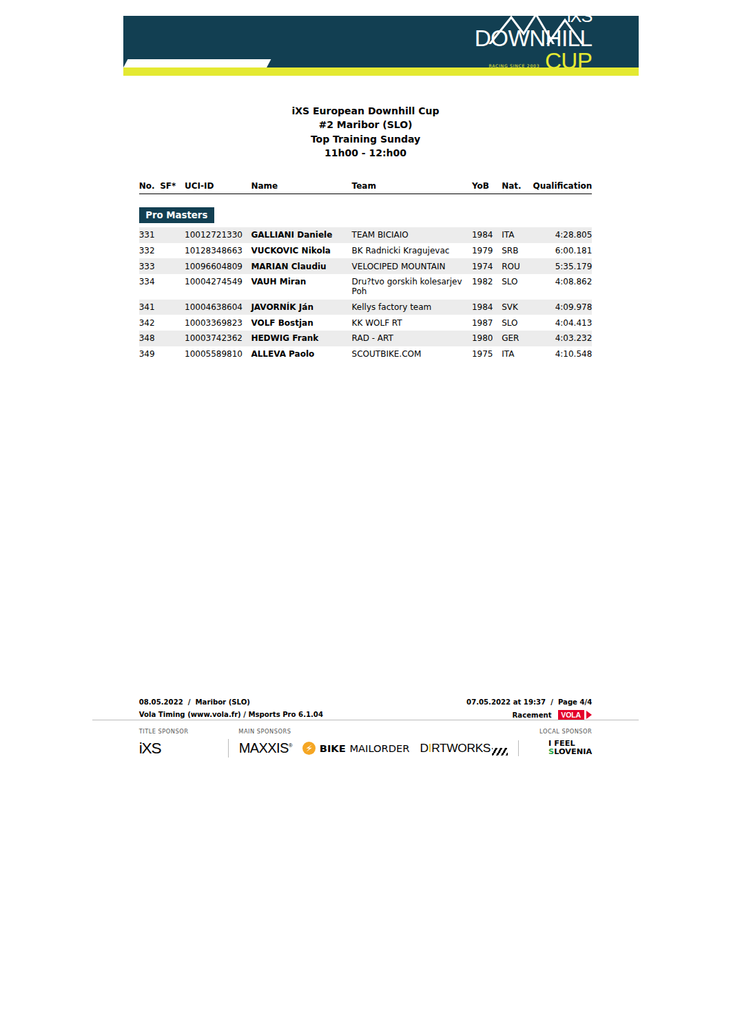RACEMENT
i​X​S
DOWNHILL
RACING SINCE 2003
CUP
iXS European Downhill Cup
#2 Maribor (SLO)
Top Training Sunday
11h00 - 12:h00
| No. | SF* | UCI-ID | Name | Team | YoB | Nat. | Qualification |
| --- | --- | --- | --- | --- | --- | --- | --- |
| Pro Masters |
| 331 | | 10012721330 | GALLIANI Daniele | TEAM BICIAIO | 1984 | ITA | 4:28.805 |
| 332 | | 10128348663 | VUCKOVIC Nikola | BK Radnicki Kragujevac | 1979 | SRB | 6:00.181 |
| 333 | | 10096604809 | MARIAN Claudiu | VELOCIPED MOUNTAIN | 1974 | ROU | 5:35.179 |
| 334 | | 10004274549 | VAUH Miran | Dru?tvo gorskih kolesarjev Poh | 1982 | SLO | 4:08.862 |
| 341 | | 10004638604 | JAVORNÍK Ján | Kellys factory team | 1984 | SVK | 4:09.978 |
| 342 | | 10003369823 | VOLF Bostjan | KK WOLF RT | 1987 | SLO | 4:04.413 |
| 348 | | 10003742362 | HEDWIG Frank | RAD - ART | 1980 | GER | 4:03.232 |
| 349 | | 10005589810 | ALLEVA Paolo | SCOUTBIKE.COM | 1975 | ITA | 4:10.548 |
08.05.2022 / Maribor (SLO)
07.05.2022 at 19:37 / Page 4/4
Vola Timing (www.vola.fr) / Msports Pro 6.1.04
Racement VOLA
TITLE SPONSOR
MAIN SPONSORS
LOCAL SPONSOR
i​X​S
MAXXIS® BIKE MAILORDER DIRTWORKS
I FEEL
SLOVENIA